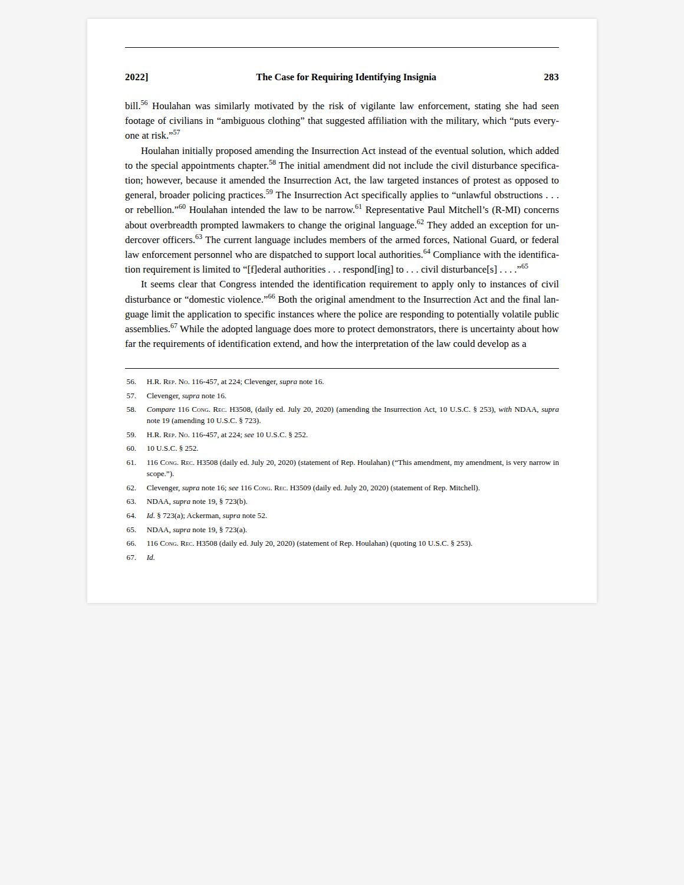2022] The Case for Requiring Identifying Insignia 283
bill.56 Houlahan was similarly motivated by the risk of vigilante law enforcement, stating she had seen footage of civilians in “ambiguous clothing” that suggested affiliation with the military, which “puts everyone at risk.”57
Houlahan initially proposed amending the Insurrection Act instead of the eventual solution, which added to the special appointments chapter.58 The initial amendment did not include the civil disturbance specification; however, because it amended the Insurrection Act, the law targeted instances of protest as opposed to general, broader policing practices.59 The Insurrection Act specifically applies to “unlawful obstructions . . . or rebellion.”60 Houlahan intended the law to be narrow.61 Representative Paul Mitchell’s (R-MI) concerns about overbreadth prompted lawmakers to change the original language.62 They added an exception for undercover officers.63 The current language includes members of the armed forces, National Guard, or federal law enforcement personnel who are dispatched to support local authorities.64 Compliance with the identification requirement is limited to “[f]ederal authorities . . . respond[ing] to . . . civil disturbance[s] . . . .”65
It seems clear that Congress intended the identification requirement to apply only to instances of civil disturbance or “domestic violence.”66 Both the original amendment to the Insurrection Act and the final language limit the application to specific instances where the police are responding to potentially volatile public assemblies.67 While the adopted language does more to protect demonstrators, there is uncertainty about how far the requirements of identification extend, and how the interpretation of the law could develop as a
H.R. Rep. No. 116-457, at 224; Clevenger, supra note 16.
Clevenger, supra note 16.
Compare 116 Cong. Rec. H3508, (daily ed. July 20, 2020) (amending the Insurrection Act, 10 U.S.C. § 253), with NDAA, supra note 19 (amending 10 U.S.C. § 723).
H.R. Rep. No. 116-457, at 224; see 10 U.S.C. § 252.
10 U.S.C. § 252.
116 Cong. Rec. H3508 (daily ed. July 20, 2020) (statement of Rep. Houlahan) (“This amendment, my amendment, is very narrow in scope.”).
Clevenger, supra note 16; see 116 Cong. Rec. H3509 (daily ed. July 20, 2020) (statement of Rep. Mitchell).
NDAA, supra note 19, § 723(b).
Id. § 723(a); Ackerman, supra note 52.
NDAA, supra note 19, § 723(a).
116 Cong. Rec. H3508 (daily ed. July 20, 2020) (statement of Rep. Houlahan) (quoting 10 U.S.C. § 253).
Id.